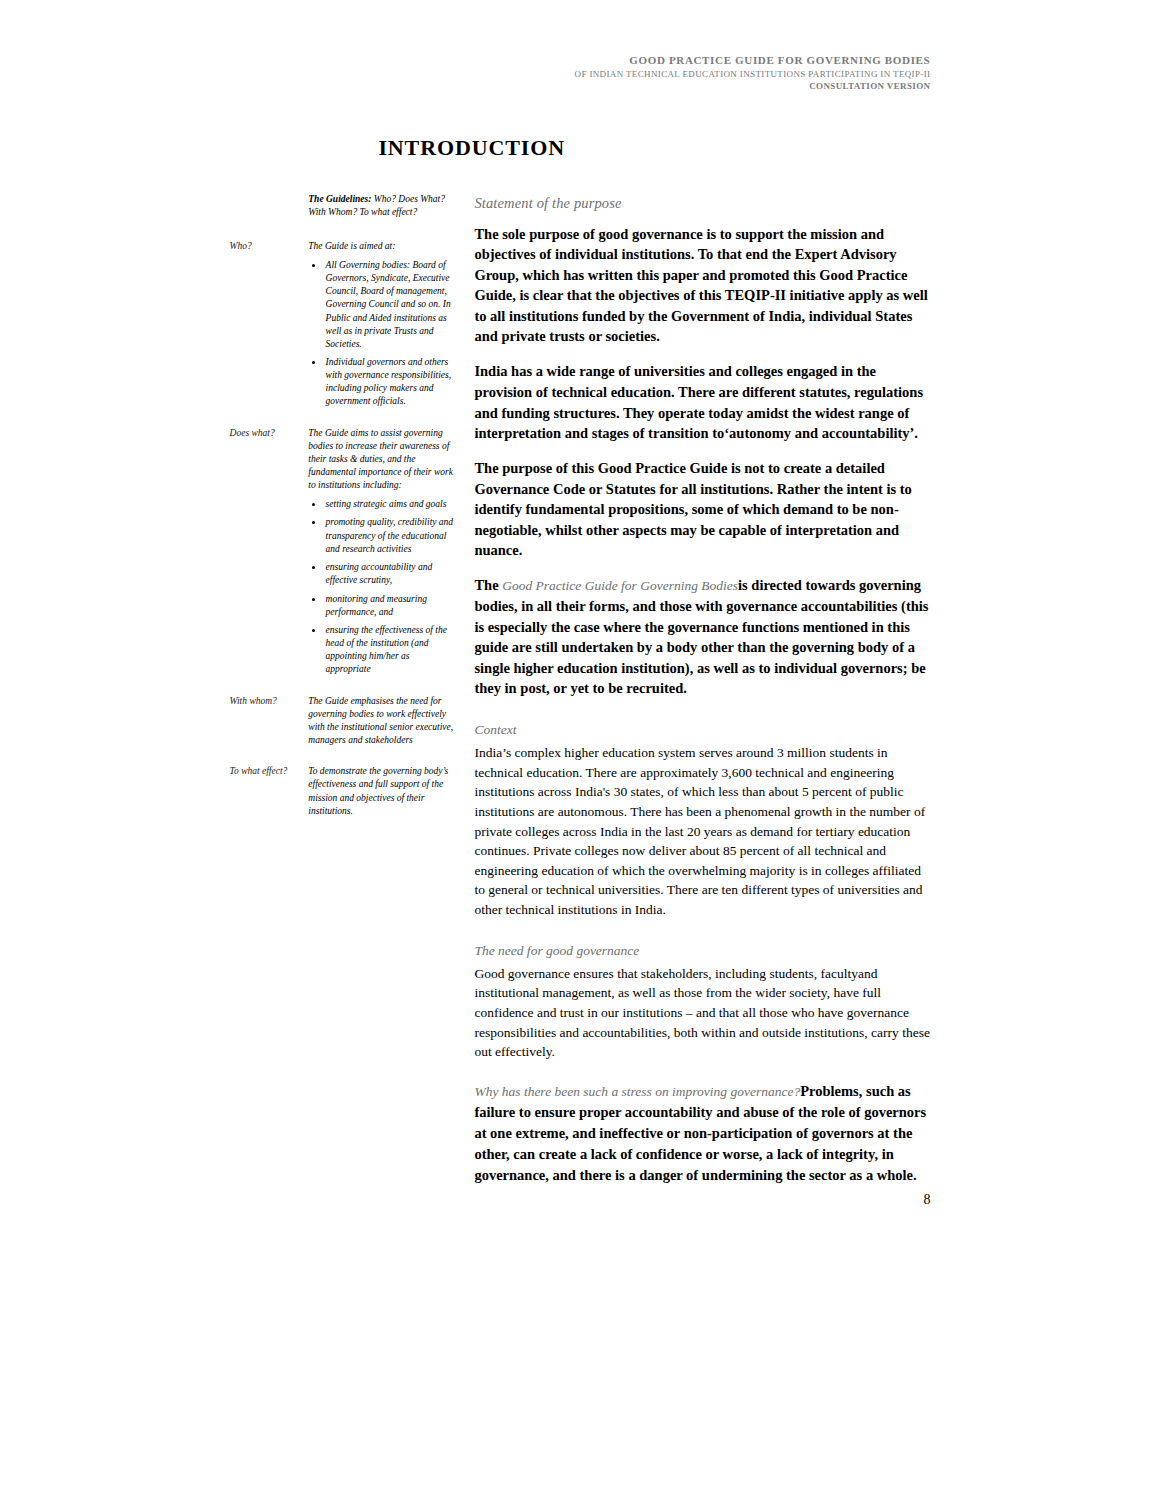GOOD PRACTICE GUIDE FOR GOVERNING BODIES
OF INDIAN TECHNICAL EDUCATION INSTITUTIONS PARTICIPATING IN TEQIP-II
CONSULTATION VERSION
INTRODUCTION
The Guidelines: Who? Does What? With Whom? To what effect?
Who?
The Guide is aimed at:
All Governing bodies: Board of Governors, Syndicate, Executive Council, Board of management, Governing Council and so on. In Public and Aided institutions as well as in private Trusts and Societies.
Individual governors and others with governance responsibilities, including policy makers and government officials.
Does what?
The Guide aims to assist governing bodies to increase their awareness of their tasks & duties, and the fundamental importance of their work to institutions including:
setting strategic aims and goals
promoting quality, credibility and transparency of the educational and research activities
ensuring accountability and effective scrutiny,
monitoring and measuring performance, and
ensuring the effectiveness of the head of the institution (and appointing him/her as appropriate
With whom?
The Guide emphasises the need for governing bodies to work effectively with the institutional senior executive, managers and stakeholders
To what effect?
To demonstrate the governing body’s effectiveness and full support of the mission and objectives of their institutions.
Statement of the purpose
The sole purpose of good governance is to support the mission and objectives of individual institutions. To that end the Expert Advisory Group, which has written this paper and promoted this Good Practice Guide, is clear that the objectives of this TEQIP-II initiative apply as well to all institutions funded by the Government of India, individual States and private trusts or societies.
India has a wide range of universities and colleges engaged in the provision of technical education. There are different statutes, regulations and funding structures. They operate today amidst the widest range of interpretation and stages of transition to‘autonomy and accountability’.
The purpose of this Good Practice Guide is not to create a detailed Governance Code or Statutes for all institutions. Rather the intent is to identify fundamental propositions, some of which demand to be non-negotiable, whilst other aspects may be capable of interpretation and nuance.
The Good Practice Guide for Governing Bodies is directed towards governing bodies, in all their forms, and those with governance accountabilities (this is especially the case where the governance functions mentioned in this guide are still undertaken by a body other than the governing body of a single higher education institution), as well as to individual governors; be they in post, or yet to be recruited.
Context
India’s complex higher education system serves around 3 million students in technical education. There are approximately 3,600 technical and engineering institutions across India's 30 states, of which less than about 5 percent of public institutions are autonomous. There has been a phenomenal growth in the number of private colleges across India in the last 20 years as demand for tertiary education continues. Private colleges now deliver about 85 percent of all technical and engineering education of which the overwhelming majority is in colleges affiliated to general or technical universities. There are ten different types of universities and other technical institutions in India.
The need for good governance
Good governance ensures that stakeholders, including students, facultyand institutional management, as well as those from the wider society, have full confidence and trust in our institutions – and that all those who have governance responsibilities and accountabilities, both within and outside institutions, carry these out effectively.
Why has there been such a stress on improving governance?Problems, such as failure to ensure proper accountability and abuse of the role of governors at one extreme, and ineffective or non-participation of governors at the other, can create a lack of confidence or worse, a lack of integrity, in governance, and there is a danger of undermining the sector as a whole.
8